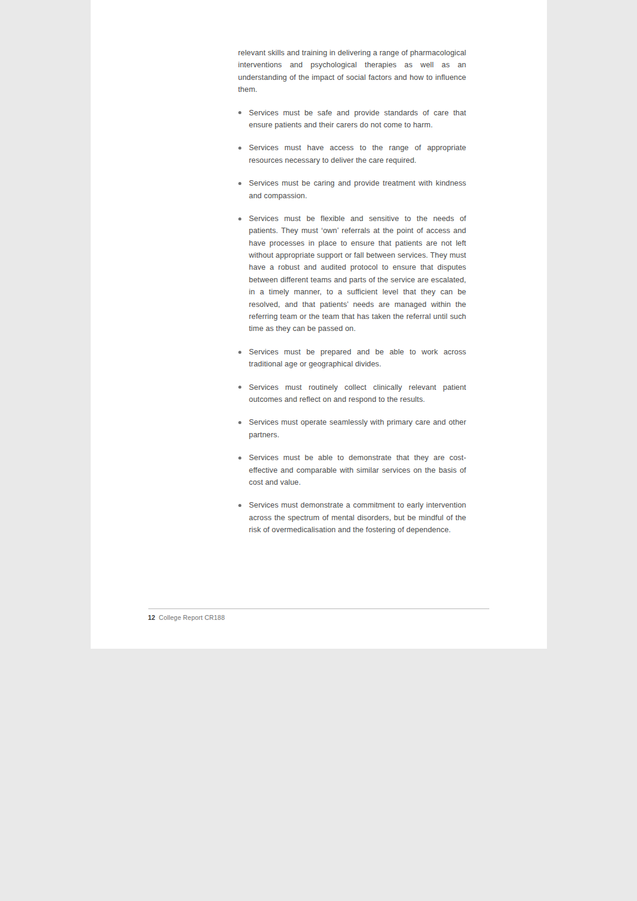relevant skills and training in delivering a range of pharmacological interventions and psychological therapies as well as an understanding of the impact of social factors and how to influence them.
Services must be safe and provide standards of care that ensure patients and their carers do not come to harm.
Services must have access to the range of appropriate resources necessary to deliver the care required.
Services must be caring and provide treatment with kindness and compassion.
Services must be flexible and sensitive to the needs of patients. They must ‘own’ referrals at the point of access and have processes in place to ensure that patients are not left without appropriate support or fall between services. They must have a robust and audited protocol to ensure that disputes between different teams and parts of the service are escalated, in a timely manner, to a sufficient level that they can be resolved, and that patients’ needs are managed within the referring team or the team that has taken the referral until such time as they can be passed on.
Services must be prepared and be able to work across traditional age or geographical divides.
Services must routinely collect clinically relevant patient outcomes and reflect on and respond to the results.
Services must operate seamlessly with primary care and other partners.
Services must be able to demonstrate that they are cost-effective and comparable with similar services on the basis of cost and value.
Services must demonstrate a commitment to early intervention across the spectrum of mental disorders, but be mindful of the risk of overmedicalisation and the fostering of dependence.
12 College Report CR188